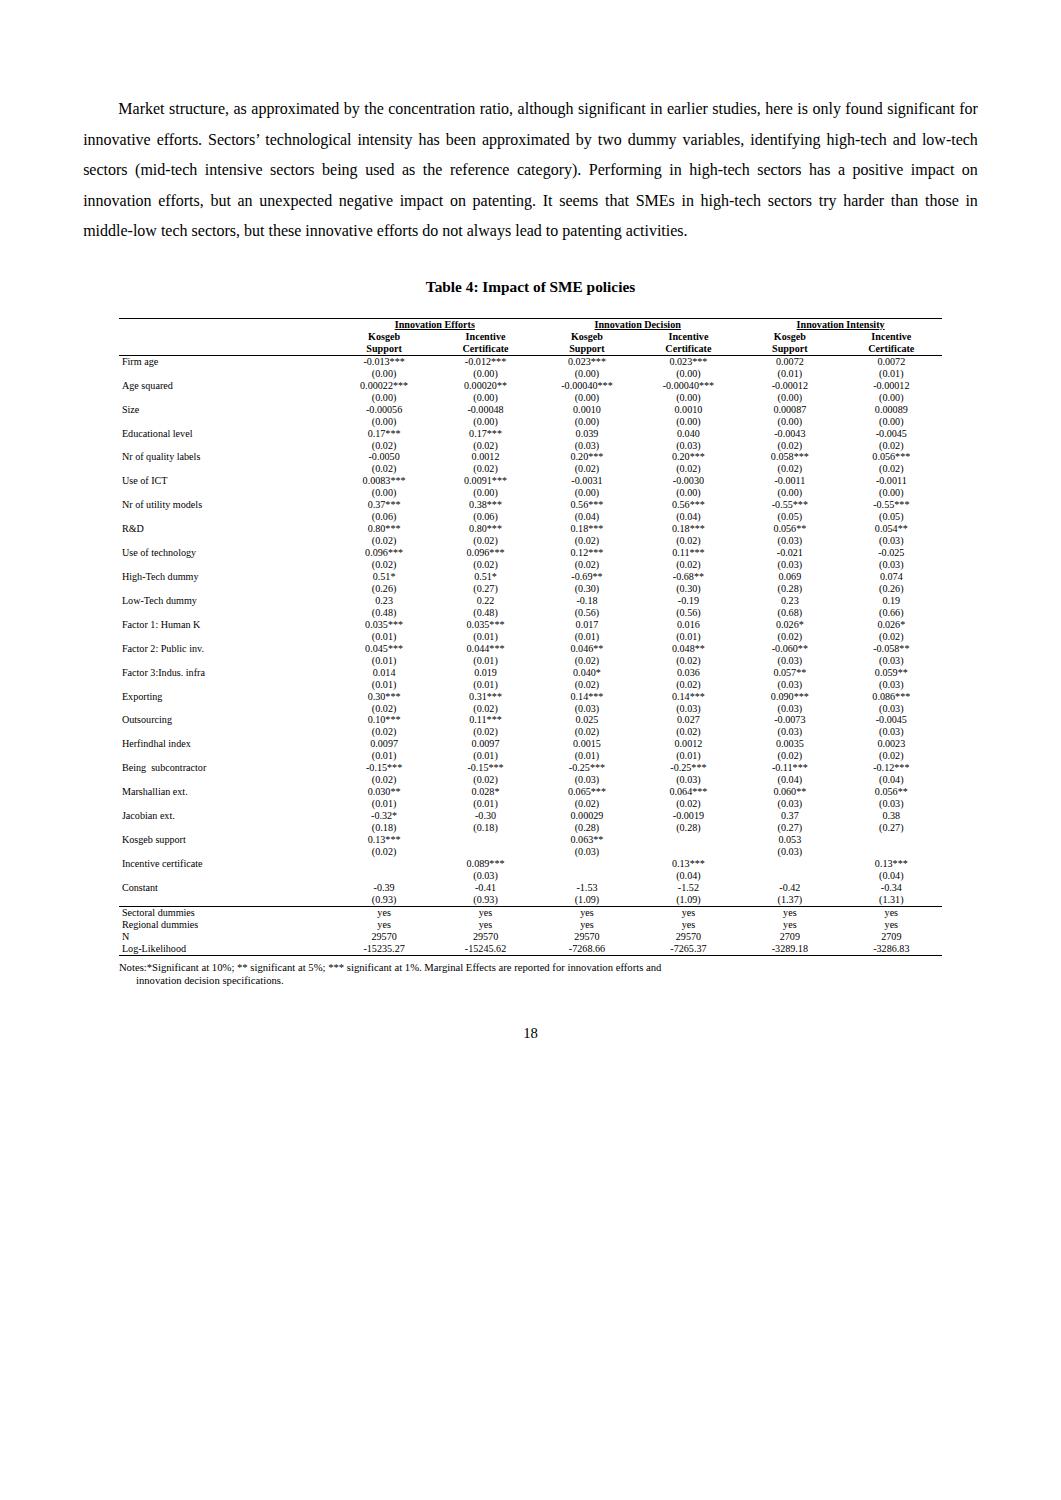Market structure, as approximated by the concentration ratio, although significant in earlier studies, here is only found significant for innovative efforts. Sectors’ technological intensity has been approximated by two dummy variables, identifying high-tech and low-tech sectors (mid-tech intensive sectors being used as the reference category). Performing in high-tech sectors has a positive impact on innovation efforts, but an unexpected negative impact on patenting. It seems that SMEs in high-tech sectors try harder than those in middle-low tech sectors, but these innovative efforts do not always lead to patenting activities.
Table 4: Impact of SME policies
| | Innovation Efforts | Innovation Decision | Innovation Intensity |
| | Kosgeb | Incentive | Kosgeb | Incentive | Kosgeb | Incentive |
| | Support | Certificate | Support | Certificate | Support | Certificate |
| Firm age | -0.013*** | -0.012*** | 0.023*** | 0.023*** | 0.0072 | 0.0072 |
| | (0.00) | (0.00) | (0.00) | (0.00) | (0.01) | (0.01) |
| Age squared | 0.00022*** | 0.00020** | -0.00040*** | -0.00040*** | -0.00012 | -0.00012 |
| | (0.00) | (0.00) | (0.00) | (0.00) | (0.00) | (0.00) |
| Size | -0.00056 | -0.00048 | 0.0010 | 0.0010 | 0.00087 | 0.00089 |
| | (0.00) | (0.00) | (0.00) | (0.00) | (0.00) | (0.00) |
| Educational level | 0.17*** | 0.17*** | 0.039 | 0.040 | -0.0043 | -0.0045 |
| | (0.02) | (0.02) | (0.03) | (0.03) | (0.02) | (0.02) |
| Nr of quality labels | -0.0050 | 0.0012 | 0.20*** | 0.20*** | 0.058*** | 0.056*** |
| | (0.02) | (0.02) | (0.02) | (0.02) | (0.02) | (0.02) |
| Use of ICT | 0.0083*** | 0.0091*** | -0.0031 | -0.0030 | -0.0011 | -0.0011 |
| | (0.00) | (0.00) | (0.00) | (0.00) | (0.00) | (0.00) |
| Nr of utility models | 0.37*** | 0.38*** | 0.56*** | 0.56*** | -0.55*** | -0.55*** |
| | (0.06) | (0.06) | (0.04) | (0.04) | (0.05) | (0.05) |
| R&D | 0.80*** | 0.80*** | 0.18*** | 0.18*** | 0.056** | 0.054** |
| | (0.02) | (0.02) | (0.02) | (0.02) | (0.03) | (0.03) |
| Use of technology | 0.096*** | 0.096*** | 0.12*** | 0.11*** | -0.021 | -0.025 |
| | (0.02) | (0.02) | (0.02) | (0.02) | (0.03) | (0.03) |
| High-Tech dummy | 0.51* | 0.51* | -0.69** | -0.68** | 0.069 | 0.074 |
| | (0.26) | (0.27) | (0.30) | (0.30) | (0.28) | (0.26) |
| Low-Tech dummy | 0.23 | 0.22 | -0.18 | -0.19 | 0.23 | 0.19 |
| | (0.48) | (0.48) | (0.56) | (0.56) | (0.68) | (0.66) |
| Factor 1: Human K | 0.035*** | 0.035*** | 0.017 | 0.016 | 0.026* | 0.026* |
| | (0.01) | (0.01) | (0.01) | (0.01) | (0.02) | (0.02) |
| Factor 2: Public inv. | 0.045*** | 0.044*** | 0.046** | 0.048** | -0.060** | -0.058** |
| | (0.01) | (0.01) | (0.02) | (0.02) | (0.03) | (0.03) |
| Factor 3:Indus. infra | 0.014 | 0.019 | 0.040* | 0.036 | 0.057** | 0.059** |
| | (0.01) | (0.01) | (0.02) | (0.02) | (0.03) | (0.03) |
| Exporting | 0.30*** | 0.31*** | 0.14*** | 0.14*** | 0.090*** | 0.086*** |
| | (0.02) | (0.02) | (0.03) | (0.03) | (0.03) | (0.03) |
| Outsourcing | 0.10*** | 0.11*** | 0.025 | 0.027 | -0.0073 | -0.0045 |
| | (0.02) | (0.02) | (0.02) | (0.02) | (0.03) | (0.03) |
| Herfindhal index | 0.0097 | 0.0097 | 0.0015 | 0.0012 | 0.0035 | 0.0023 |
| | (0.01) | (0.01) | (0.01) | (0.01) | (0.02) | (0.02) |
| Being subcontractor | -0.15*** | -0.15*** | -0.25*** | -0.25*** | -0.11*** | -0.12*** |
| | (0.02) | (0.02) | (0.03) | (0.03) | (0.04) | (0.04) |
| Marshallian ext. | 0.030** | 0.028* | 0.065*** | 0.064*** | 0.060** | 0.056** |
| | (0.01) | (0.01) | (0.02) | (0.02) | (0.03) | (0.03) |
| Jacobian ext. | -0.32* | -0.30 | 0.00029 | -0.0019 | 0.37 | 0.38 |
| | (0.18) | (0.18) | (0.28) | (0.28) | (0.27) | (0.27) |
| Kosgeb support | 0.13*** | | 0.063** | | 0.053 | |
| | (0.02) | | (0.03) | | (0.03) | |
| Incentive certificate | | 0.089*** | | 0.13*** | | 0.13*** |
| | | (0.03) | | (0.04) | | (0.04) |
| Constant | -0.39 | -0.41 | -1.53 | -1.52 | -0.42 | -0.34 |
| | (0.93) | (0.93) | (1.09) | (1.09) | (1.37) | (1.31) |
| Sectoral dummies | yes | yes | yes | yes | yes | yes |
| Regional dummies | yes | yes | yes | yes | yes | yes |
| N | 29570 | 29570 | 29570 | 29570 | 2709 | 2709 |
| Log-Likelihood | -15235.27 | -15245.62 | -7268.66 | -7265.37 | -3289.18 | -3286.83 |
Notes:*Significant at 10%; ** significant at 5%; *** significant at 1%. Marginal Effects are reported for innovation efforts and innovation decision specifications.
18